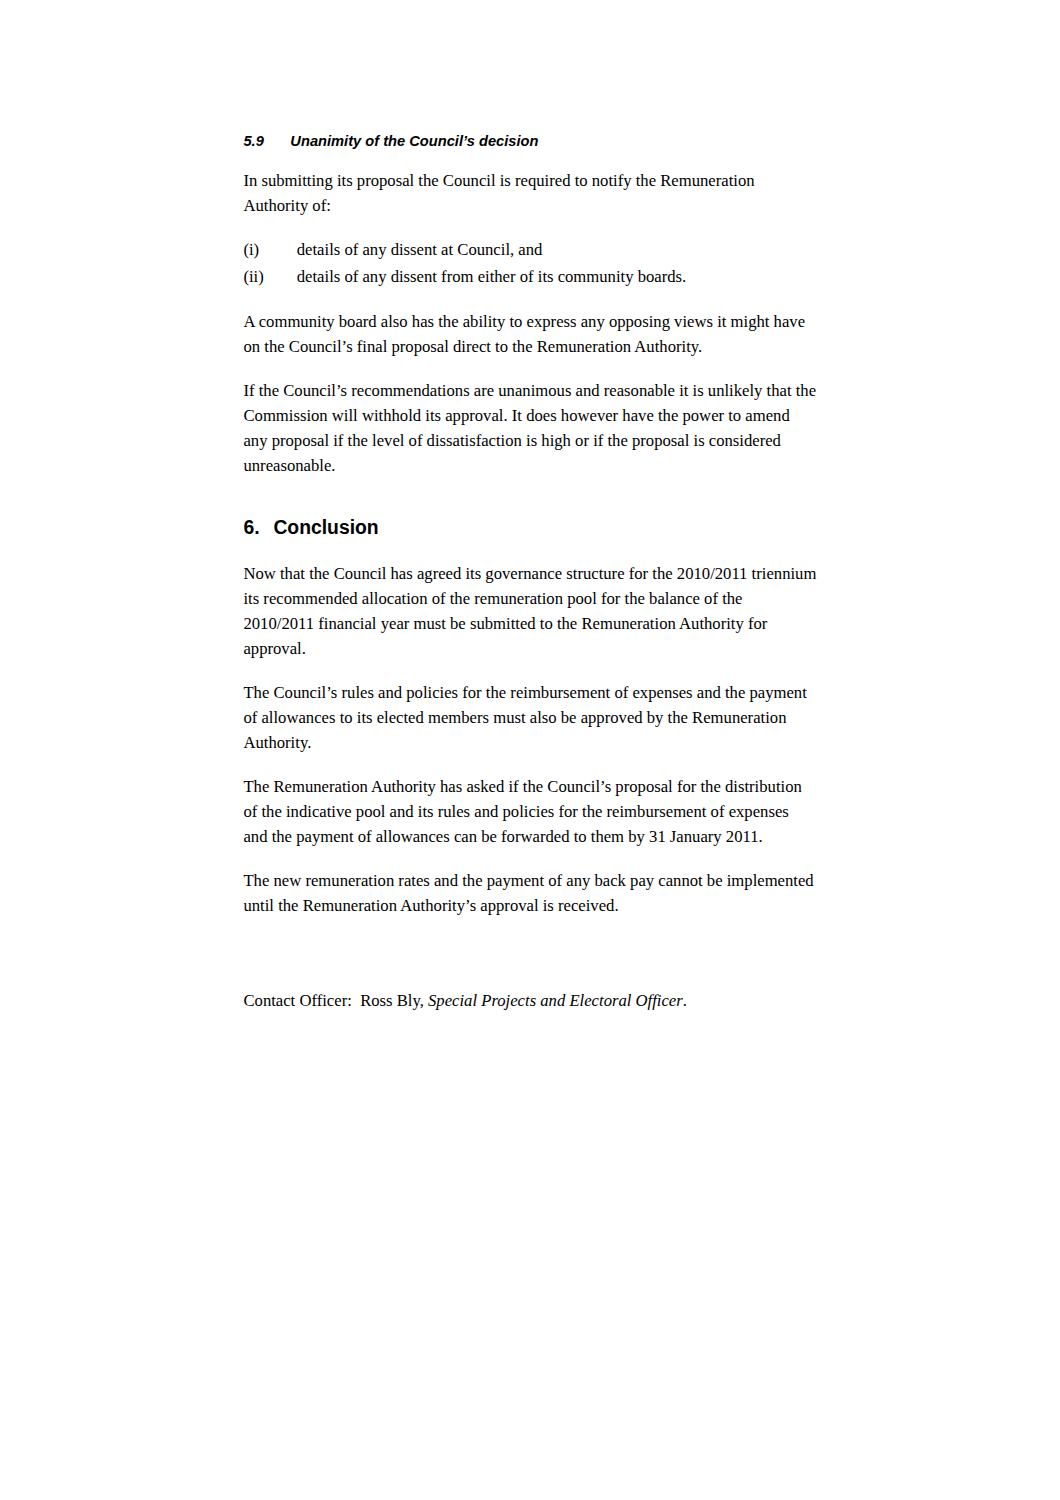5.9 Unanimity of the Council’s decision
In submitting its proposal the Council is required to notify the Remuneration Authority of:
(i) details of any dissent at Council, and
(ii) details of any dissent from either of its community boards.
A community board also has the ability to express any opposing views it might have on the Council’s final proposal direct to the Remuneration Authority.
If the Council’s recommendations are unanimous and reasonable it is unlikely that the Commission will withhold its approval. It does however have the power to amend any proposal if the level of dissatisfaction is high or if the proposal is considered unreasonable.
6. Conclusion
Now that the Council has agreed its governance structure for the 2010/2011 triennium its recommended allocation of the remuneration pool for the balance of the 2010/2011 financial year must be submitted to the Remuneration Authority for approval.
The Council’s rules and policies for the reimbursement of expenses and the payment of allowances to its elected members must also be approved by the Remuneration Authority.
The Remuneration Authority has asked if the Council’s proposal for the distribution of the indicative pool and its rules and policies for the reimbursement of expenses and the payment of allowances can be forwarded to them by 31 January 2011.
The new remuneration rates and the payment of any back pay cannot be implemented until the Remuneration Authority’s approval is received.
Contact Officer: Ross Bly, Special Projects and Electoral Officer.